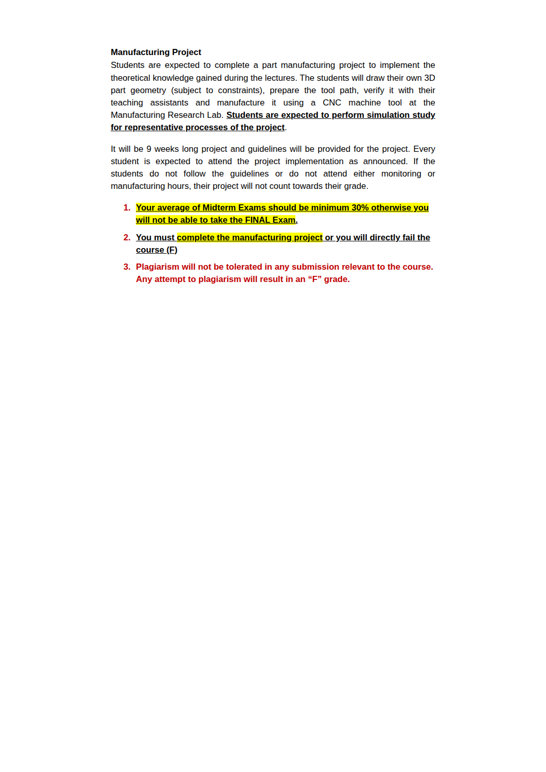Manufacturing Project
Students are expected to complete a part manufacturing project to implement the theoretical knowledge gained during the lectures. The students will draw their own 3D part geometry (subject to constraints), prepare the tool path, verify it with their teaching assistants and manufacture it using a CNC machine tool at the Manufacturing Research Lab. Students are expected to perform simulation study for representative processes of the project.
It will be 9 weeks long project and guidelines will be provided for the project. Every student is expected to attend the project implementation as announced. If the students do not follow the guidelines or do not attend either monitoring or manufacturing hours, their project will not count towards their grade.
Your average of Midterm Exams should be minimum 30% otherwise you will not be able to take the FINAL Exam.
You must complete the manufacturing project or you will directly fail the course (F)
Plagiarism will not be tolerated in any submission relevant to the course. Any attempt to plagiarism will result in an “F” grade.